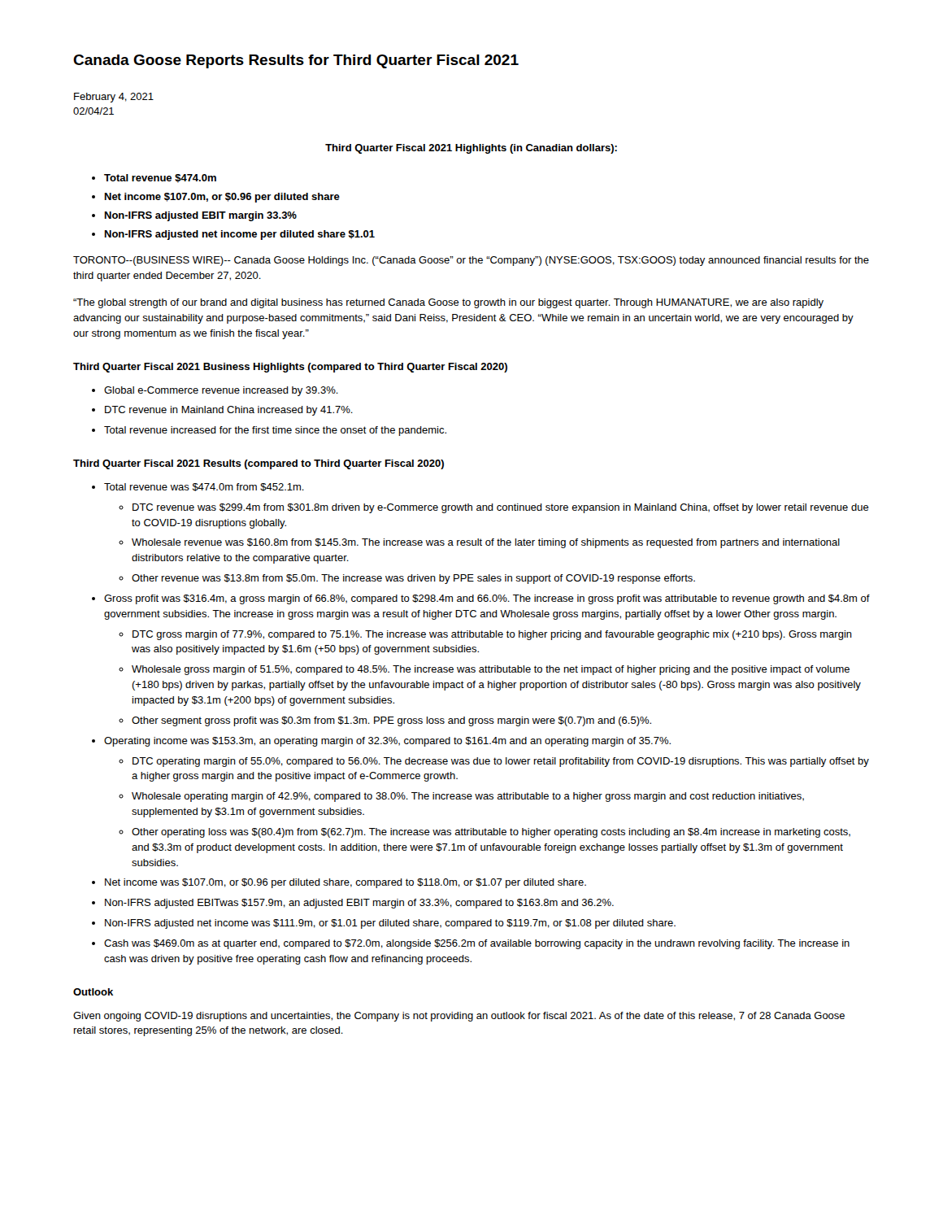Canada Goose Reports Results for Third Quarter Fiscal 2021
February 4, 2021
02/04/21
Third Quarter Fiscal 2021 Highlights (in Canadian dollars):
Total revenue $474.0m
Net income $107.0m, or $0.96 per diluted share
Non-IFRS adjusted EBIT margin 33.3%
Non-IFRS adjusted net income per diluted share $1.01
TORONTO--(BUSINESS WIRE)-- Canada Goose Holdings Inc. (“Canada Goose” or the “Company”) (NYSE:GOOS, TSX:GOOS) today announced financial results for the third quarter ended December 27, 2020.
“The global strength of our brand and digital business has returned Canada Goose to growth in our biggest quarter. Through HUMANATURE, we are also rapidly advancing our sustainability and purpose-based commitments,” said Dani Reiss, President & CEO. “While we remain in an uncertain world, we are very encouraged by our strong momentum as we finish the fiscal year.”
Third Quarter Fiscal 2021 Business Highlights (compared to Third Quarter Fiscal 2020)
Global e-Commerce revenue increased by 39.3%.
DTC revenue in Mainland China increased by 41.7%.
Total revenue increased for the first time since the onset of the pandemic.
Third Quarter Fiscal 2021 Results (compared to Third Quarter Fiscal 2020)
Total revenue was $474.0m from $452.1m.
DTC revenue was $299.4m from $301.8m driven by e-Commerce growth and continued store expansion in Mainland China, offset by lower retail revenue due to COVID-19 disruptions globally.
Wholesale revenue was $160.8m from $145.3m. The increase was a result of the later timing of shipments as requested from partners and international distributors relative to the comparative quarter.
Other revenue was $13.8m from $5.0m. The increase was driven by PPE sales in support of COVID-19 response efforts.
Gross profit was $316.4m, a gross margin of 66.8%, compared to $298.4m and 66.0%. The increase in gross profit was attributable to revenue growth and $4.8m of government subsidies. The increase in gross margin was a result of higher DTC and Wholesale gross margins, partially offset by a lower Other gross margin.
DTC gross margin of 77.9%, compared to 75.1%. The increase was attributable to higher pricing and favourable geographic mix (+210 bps). Gross margin was also positively impacted by $1.6m (+50 bps) of government subsidies.
Wholesale gross margin of 51.5%, compared to 48.5%. The increase was attributable to the net impact of higher pricing and the positive impact of volume (+180 bps) driven by parkas, partially offset by the unfavourable impact of a higher proportion of distributor sales (-80 bps). Gross margin was also positively impacted by $3.1m (+200 bps) of government subsidies.
Other segment gross profit was $0.3m from $1.3m. PPE gross loss and gross margin were $(0.7)m and (6.5)%.
Operating income was $153.3m, an operating margin of 32.3%, compared to $161.4m and an operating margin of 35.7%.
DTC operating margin of 55.0%, compared to 56.0%. The decrease was due to lower retail profitability from COVID-19 disruptions. This was partially offset by a higher gross margin and the positive impact of e-Commerce growth.
Wholesale operating margin of 42.9%, compared to 38.0%. The increase was attributable to a higher gross margin and cost reduction initiatives, supplemented by $3.1m of government subsidies.
Other operating loss was $(80.4)m from $(62.7)m. The increase was attributable to higher operating costs including an $8.4m increase in marketing costs, and $3.3m of product development costs. In addition, there were $7.1m of unfavourable foreign exchange losses partially offset by $1.3m of government subsidies.
Net income was $107.0m, or $0.96 per diluted share, compared to $118.0m, or $1.07 per diluted share.
Non-IFRS adjusted EBITwas $157.9m, an adjusted EBIT margin of 33.3%, compared to $163.8m and 36.2%.
Non-IFRS adjusted net income was $111.9m, or $1.01 per diluted share, compared to $119.7m, or $1.08 per diluted share.
Cash was $469.0m as at quarter end, compared to $72.0m, alongside $256.2m of available borrowing capacity in the undrawn revolving facility. The increase in cash was driven by positive free operating cash flow and refinancing proceeds.
Outlook
Given ongoing COVID-19 disruptions and uncertainties, the Company is not providing an outlook for fiscal 2021. As of the date of this release, 7 of 28 Canada Goose retail stores, representing 25% of the network, are closed.